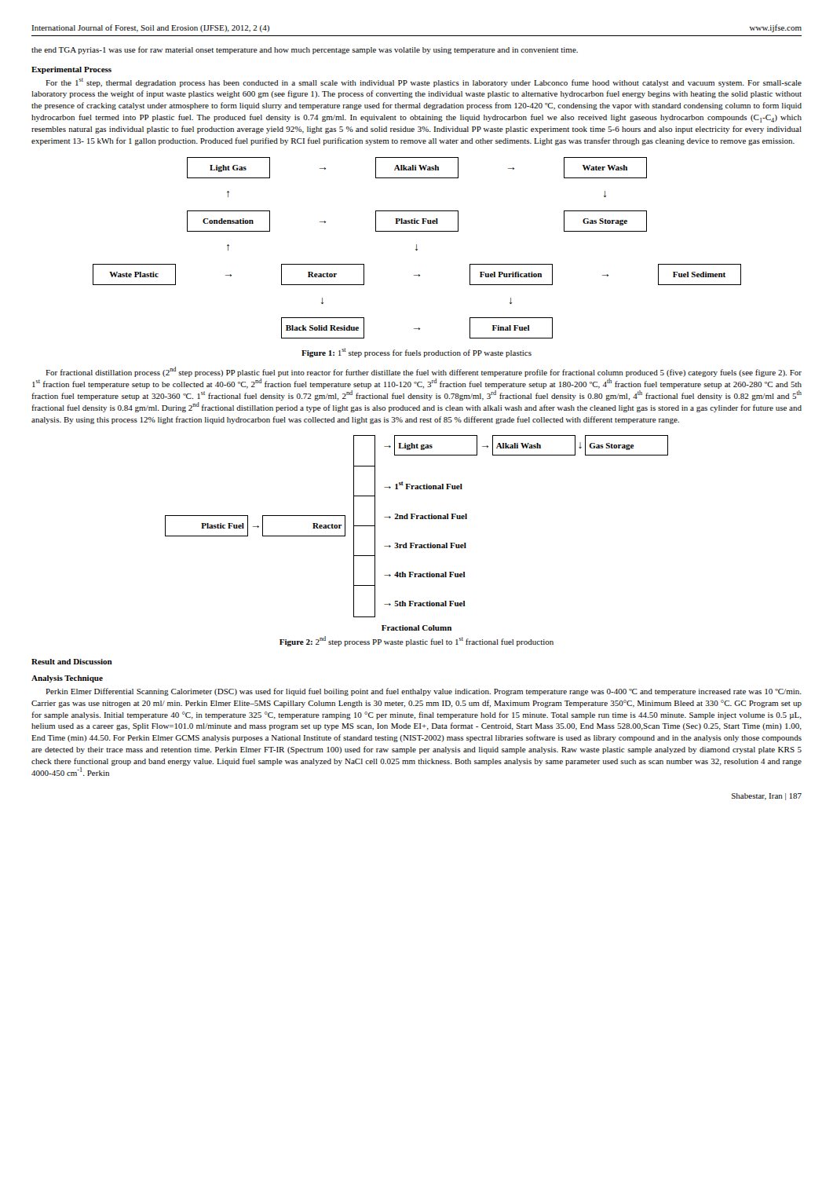International Journal of Forest, Soil and Erosion (IJFSE), 2012, 2 (4) www.ijfse.com
the end TGA pyrias-1 was use for raw material onset temperature and how much percentage sample was volatile by using temperature and in convenient time.
Experimental Process
For the 1st step, thermal degradation process has been conducted in a small scale with individual PP waste plastics in laboratory under Labconco fume hood without catalyst and vacuum system. For small-scale laboratory process the weight of input waste plastics weight 600 gm (see figure 1). The process of converting the individual waste plastic to alternative hydrocarbon fuel energy begins with heating the solid plastic without the presence of cracking catalyst under atmosphere to form liquid slurry and temperature range used for thermal degradation process from 120-420 ºC, condensing the vapor with standard condensing column to form liquid hydrocarbon fuel termed into PP plastic fuel. The produced fuel density is 0.74 gm/ml. In equivalent to obtaining the liquid hydrocarbon fuel we also received light gaseous hydrocarbon compounds (C1-C4) which resembles natural gas individual plastic to fuel production average yield 92%, light gas 5 % and solid residue 3%. Individual PP waste plastic experiment took time 5-6 hours and also input electricity for every individual experiment 13- 15 kWh for 1 gallon production. Produced fuel purified by RCI fuel purification system to remove all water and other sediments. Light gas was transfer through gas cleaning device to remove gas emission.
| | Light Gas | → | Alkali Wash | → | Water Wash |
| | ↑ | | | | ↓ |
| | Condensation | → | Plastic Fuel | | Gas Storage |
| | ↑ | | ↓ | | |
| Waste Plastic | → | Reactor | → | Fuel Purification | → | Fuel Sediment |
| | | ↓ | | ↓ | |
| | | Black Solid Residue | → | Final Fuel | |
Figure 1: 1st step process for fuels production of PP waste plastics
For fractional distillation process (2nd step process) PP plastic fuel put into reactor for further distillate the fuel with different temperature profile for fractional column produced 5 (five) category fuels (see figure 2). For 1st fraction fuel temperature setup to be collected at 40-60 ºC, 2nd fraction fuel temperature setup at 110-120 ºC, 3rd fraction fuel temperature setup at 180-200 ºC, 4th fraction fuel temperature setup at 260-280 ºC and 5th fraction fuel temperature setup at 320-360 ºC. 1st fractional fuel density is 0.72 gm/ml, 2nd fractional fuel density is 0.78gm/ml, 3rd fractional fuel density is 0.80 gm/ml, 4th fractional fuel density is 0.82 gm/ml and 5th fractional fuel density is 0.84 gm/ml. During 2nd fractional distillation period a type of light gas is also produced and is clean with alkali wash and after wash the cleaned light gas is stored in a gas cylinder for future use and analysis. By using this process 12% light fraction liquid hydrocarbon fuel was collected and light gas is 3% and rest of 85 % different grade fuel collected with different temperature range.
| Plastic Fuel → Reactor | | → Light gas → Alkali Wash ↓ Gas Storage |
| → 1 st Fractional Fuel |
| → 2nd Fractional Fuel |
| → 3rd Fractional Fuel |
| → 4th Fractional Fuel |
| → 5th Fractional Fuel |
Fractional Column
Figure 2: 2nd step process PP waste plastic fuel to 1st fractional fuel production
Result and Discussion
Analysis Technique
Perkin Elmer Differential Scanning Calorimeter (DSC) was used for liquid fuel boiling point and fuel enthalpy value indication. Program temperature range was 0-400 ºC and temperature increased rate was 10 ºC/min. Carrier gas was use nitrogen at 20 ml/ min. Perkin Elmer Elite–5MS Capillary Column Length is 30 meter, 0.25 mm ID, 0.5 um df, Maximum Program Temperature 350°C, Minimum Bleed at 330 °C. GC Program set up for sample analysis. Initial temperature 40 °C, in temperature 325 °C, temperature ramping 10 °C per minute, final temperature hold for 15 minute. Total sample run time is 44.50 minute. Sample inject volume is 0.5 µL, helium used as a career gas, Split Flow=101.0 ml/minute and mass program set up type MS scan, Ion Mode EI+, Data format - Centroid, Start Mass 35.00, End Mass 528.00,Scan Time (Sec) 0.25, Start Time (min) 1.00, End Time (min) 44.50. For Perkin Elmer GCMS analysis purposes a National Institute of standard testing (NIST-2002) mass spectral libraries software is used as library compound and in the analysis only those compounds are detected by their trace mass and retention time. Perkin Elmer FT-IR (Spectrum 100) used for raw sample per analysis and liquid sample analysis. Raw waste plastic sample analyzed by diamond crystal plate KRS 5 check there functional group and band energy value. Liquid fuel sample was analyzed by NaCl cell 0.025 mm thickness. Both samples analysis by same parameter used such as scan number was 32, resolution 4 and range 4000-450 cm-1. Perkin
Shabestar, Iran | 187